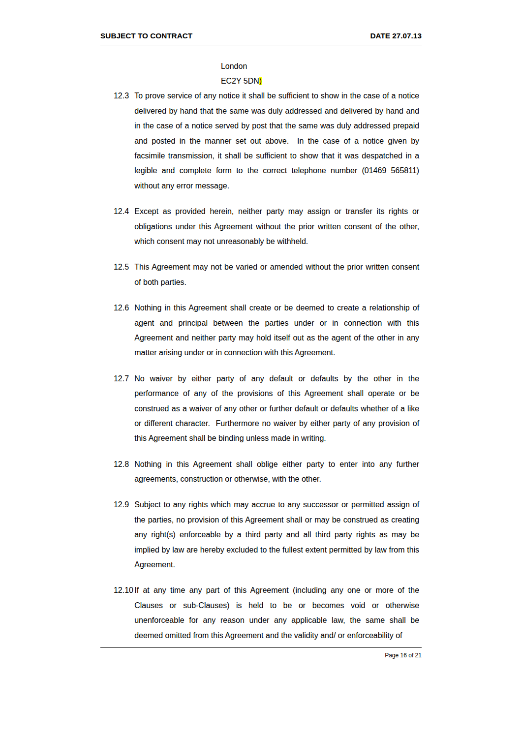SUBJECT TO CONTRACT DATE 27.07.13
London
EC2Y 5DN)
12.3
To prove service of any notice it shall be sufficient to show in the case of a notice delivered by hand that the same was duly addressed and delivered by hand and in the case of a notice served by post that the same was duly addressed prepaid and posted in the manner set out above. In the case of a notice given by facsimile transmission, it shall be sufficient to show that it was despatched in a legible and complete form to the correct telephone number (01469 565811) without any error message.
12.4
Except as provided herein, neither party may assign or transfer its rights or obligations under this Agreement without the prior written consent of the other, which consent may not unreasonably be withheld.
12.5
This Agreement may not be varied or amended without the prior written consent of both parties.
12.6
Nothing in this Agreement shall create or be deemed to create a relationship of agent and principal between the parties under or in connection with this Agreement and neither party may hold itself out as the agent of the other in any matter arising under or in connection with this Agreement.
12.7
No waiver by either party of any default or defaults by the other in the performance of any of the provisions of this Agreement shall operate or be construed as a waiver of any other or further default or defaults whether of a like or different character. Furthermore no waiver by either party of any provision of this Agreement shall be binding unless made in writing.
12.8
Nothing in this Agreement shall oblige either party to enter into any further agreements, construction or otherwise, with the other.
12.9
Subject to any rights which may accrue to any successor or permitted assign of the parties, no provision of this Agreement shall or may be construed as creating any right(s) enforceable by a third party and all third party rights as may be implied by law are hereby excluded to the fullest extent permitted by law from this Agreement.
12.10
If at any time any part of this Agreement (including any one or more of the Clauses or sub-Clauses) is held to be or becomes void or otherwise unenforceable for any reason under any applicable law, the same shall be deemed omitted from this Agreement and the validity and/ or enforceability of
Page 16 of 21